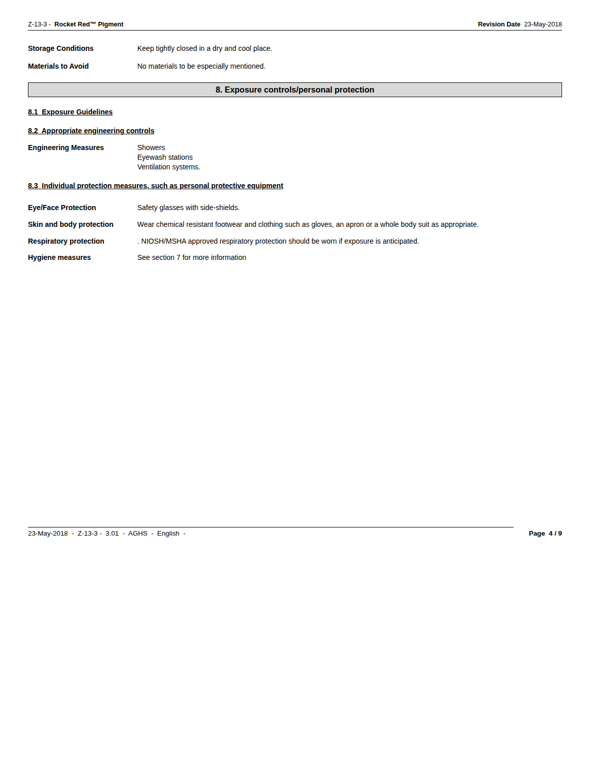Z-13-3 - Rocket Red™ Pigment
Revision Date 23-May-2018
Storage Conditions
Keep tightly closed in a dry and cool place.
Materials to Avoid
No materials to be especially mentioned.
8. Exposure controls/personal protection
8.1 Exposure Guidelines
8.2 Appropriate engineering controls
Engineering Measures
Showers
Eyewash stations
Ventilation systems.
8.3 Individual protection measures, such as personal protective equipment
Eye/Face Protection
Safety glasses with side-shields.
Skin and body protection
Wear chemical resistant footwear and clothing such as gloves, an apron or a whole body suit as appropriate.
Respiratory protection
. NIOSH/MSHA approved respiratory protection should be worn if exposure is anticipated.
Hygiene measures
See section 7 for more information
23-May-2018 - Z-13-3 - 3.01 - AGHS - English -
Page 4 / 9